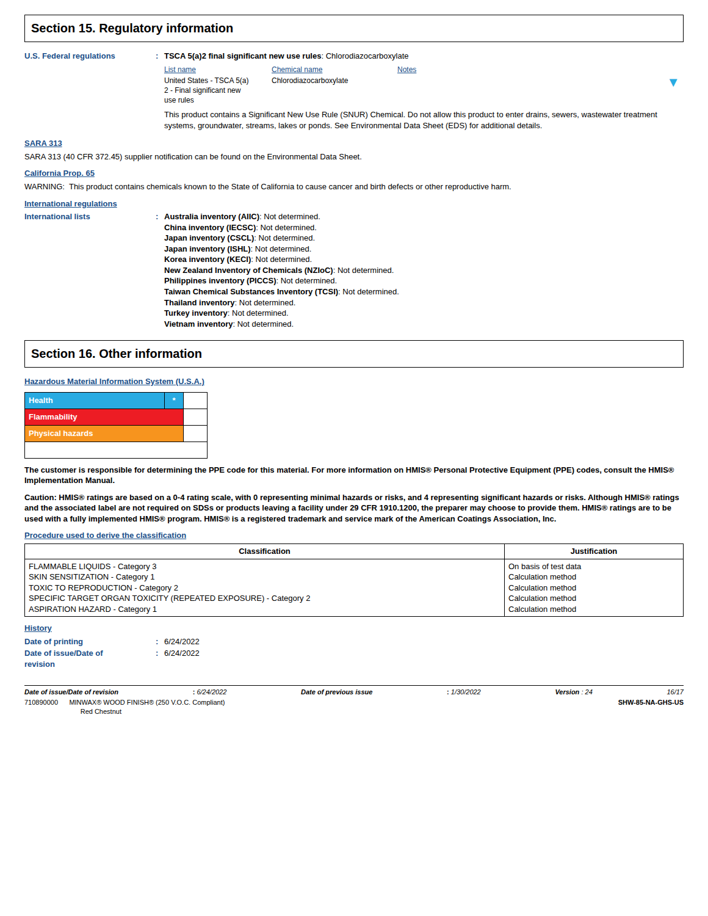Section 15. Regulatory information
U.S. Federal regulations
:
TSCA 5(a)2 final significant new use rules: Chlorodiazocarboxylate
| List name | Chemical name | Notes | |
| United States - TSCA 5(a) 2 - Final significant new use rules | Chlorodiazocarboxylate | | ▼ |
This product contains a Significant New Use Rule (SNUR) Chemical. Do not allow this product to enter drains, sewers, wastewater treatment systems, groundwater, streams, lakes or ponds. See Environmental Data Sheet (EDS) for additional details.
SARA 313
SARA 313 (40 CFR 372.45) supplier notification can be found on the Environmental Data Sheet.
California Prop. 65
WARNING: This product contains chemicals known to the State of California to cause cancer and birth defects or other reproductive harm.
International regulations
International lists
:
Australia inventory (AIIC): Not determined.
China inventory (IECSC): Not determined.
Japan inventory (CSCL): Not determined.
Japan inventory (ISHL): Not determined.
Korea inventory (KECI): Not determined.
New Zealand Inventory of Chemicals (NZIoC): Not determined.
Philippines inventory (PICCS): Not determined.
Taiwan Chemical Substances Inventory (TCSI): Not determined.
Thailand inventory: Not determined.
Turkey inventory: Not determined.
Vietnam inventory: Not determined.
Section 16. Other information
Hazardous Material Information System (U.S.A.)
| Health | * | 3 |
| Flammability | 2 |
| Physical hazards | 0 |
The customer is responsible for determining the PPE code for this material. For more information on HMIS® Personal Protective Equipment (PPE) codes, consult the HMIS® Implementation Manual.
Caution: HMIS® ratings are based on a 0-4 rating scale, with 0 representing minimal hazards or risks, and 4 representing significant hazards or risks. Although HMIS® ratings and the associated label are not required on SDSs or products leaving a facility under 29 CFR 1910.1200, the preparer may choose to provide them. HMIS® ratings are to be used with a fully implemented HMIS® program. HMIS® is a registered trademark and service mark of the American Coatings Association, Inc.
Procedure used to derive the classification
| Classification | Justification |
| --- | --- |
| FLAMMABLE LIQUIDS - Category 3 SKIN SENSITIZATION - Category 1 TOXIC TO REPRODUCTION - Category 2 SPECIFIC TARGET ORGAN TOXICITY (REPEATED EXPOSURE) - Category 2 ASPIRATION HAZARD - Category 1 | On basis of test data Calculation method Calculation method Calculation method Calculation method |
History
Date of printing
:
6/24/2022
Date of issue/Date of
revision
:
6/24/2022
Date of issue/Date of revision
: 6/24/2022
Date of previous issue
: 1/30/2022
Version : 24
16/17
710890000 MINWAX® WOOD FINISH® (250 V.O.C. Compliant)
Red Chestnut
SHW-85-NA-GHS-US